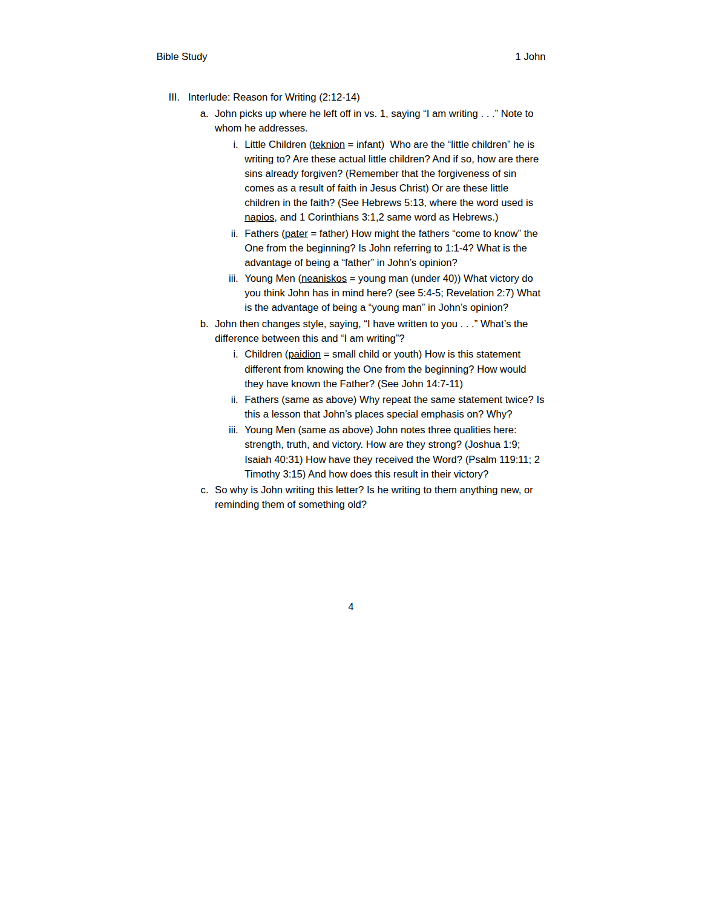Bible Study 1 John
Interlude: Reason for Writing (2:12-14)
John picks up where he left off in vs. 1, saying “I am writing . . .” Note to whom he addresses.
Little Children (teknion = infant) Who are the “little children” he is writing to? Are these actual little children? And if so, how are there sins already forgiven? (Remember that the forgiveness of sin comes as a result of faith in Jesus Christ) Or are these little children in the faith? (See Hebrews 5:13, where the word used is napios, and 1 Corinthians 3:1,2 same word as Hebrews.)
Fathers (pater = father) How might the fathers “come to know” the One from the beginning? Is John referring to 1:1-4? What is the advantage of being a “father” in John’s opinion?
Young Men (neaniskos = young man (under 40)) What victory do you think John has in mind here? (see 5:4-5; Revelation 2:7) What is the advantage of being a “young man” in John’s opinion?
John then changes style, saying, “I have written to you . . .” What’s the difference between this and “I am writing”?
Children (paidion = small child or youth) How is this statement different from knowing the One from the beginning? How would they have known the Father? (See John 14:7-11)
Fathers (same as above) Why repeat the same statement twice? Is this a lesson that John’s places special emphasis on? Why?
Young Men (same as above) John notes three qualities here: strength, truth, and victory. How are they strong? (Joshua 1:9; Isaiah 40:31) How have they received the Word? (Psalm 119:11; 2 Timothy 3:15) And how does this result in their victory?
So why is John writing this letter? Is he writing to them anything new, or reminding them of something old?
4